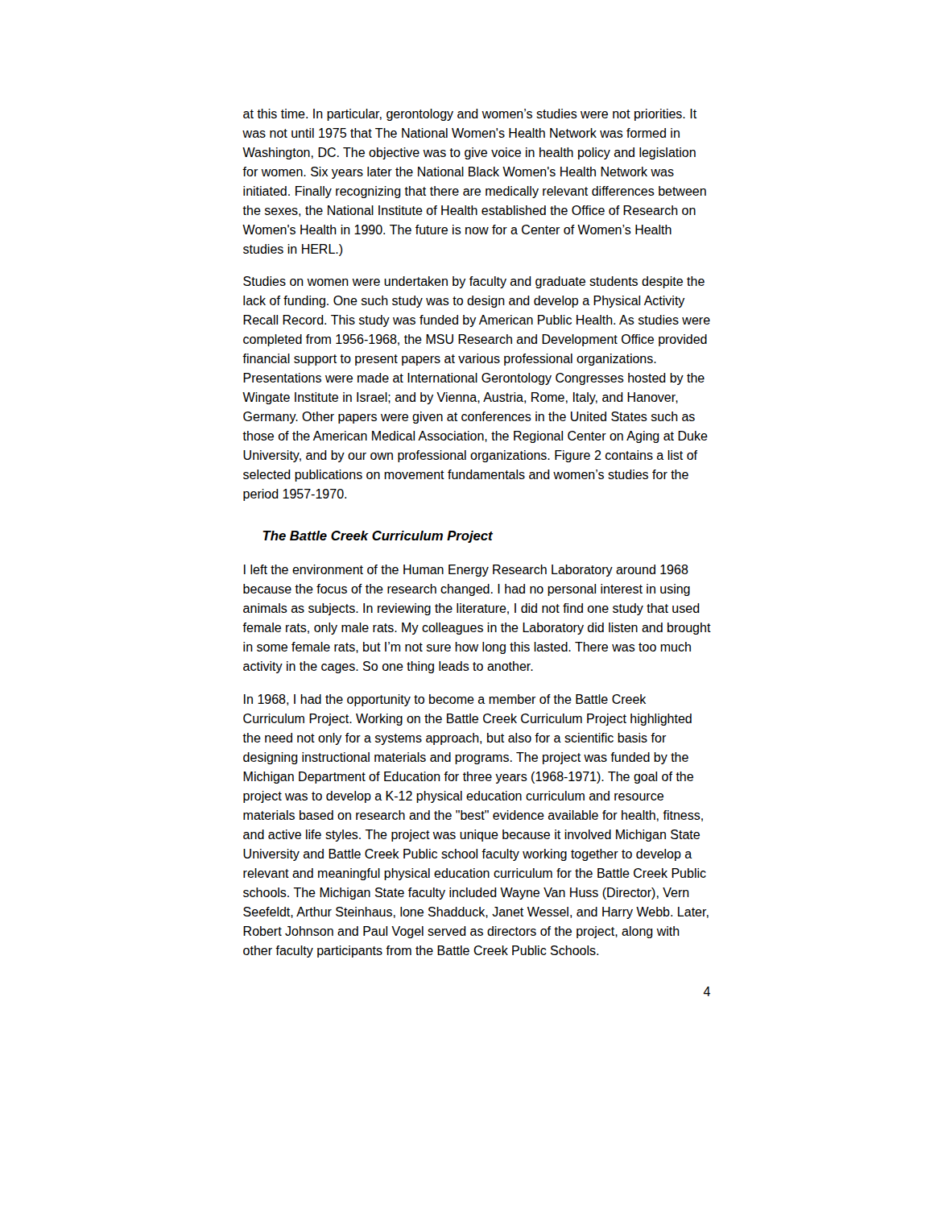at this time. In particular, gerontology and women’s studies were not priorities. It was not until 1975 that The National Women's Health Network was formed in Washington, DC. The objective was to give voice in health policy and legislation for women. Six years later the National Black Women's Health Network was initiated. Finally recognizing that there are medically relevant differences between the sexes, the National Institute of Health established the Office of Research on Women's Health in 1990. The future is now for a Center of Women’s Health studies in HERL.)
Studies on women were undertaken by faculty and graduate students despite the lack of funding. One such study was to design and develop a Physical Activity Recall Record. This study was funded by American Public Health. As studies were completed from 1956-1968, the MSU Research and Development Office provided financial support to present papers at various professional organizations. Presentations were made at International Gerontology Congresses hosted by the Wingate Institute in Israel; and by Vienna, Austria, Rome, Italy, and Hanover, Germany. Other papers were given at conferences in the United States such as those of the American Medical Association, the Regional Center on Aging at Duke University, and by our own professional organizations. Figure 2 contains a list of selected publications on movement fundamentals and women’s studies for the period 1957-1970.
The Battle Creek Curriculum Project
I left the environment of the Human Energy Research Laboratory around 1968 because the focus of the research changed. I had no personal interest in using animals as subjects. In reviewing the literature, I did not find one study that used female rats, only male rats. My colleagues in the Laboratory did listen and brought in some female rats, but I’m not sure how long this lasted. There was too much activity in the cages. So one thing leads to another.
In 1968, I had the opportunity to become a member of the Battle Creek Curriculum Project. Working on the Battle Creek Curriculum Project highlighted the need not only for a systems approach, but also for a scientific basis for designing instructional materials and programs. The project was funded by the Michigan Department of Education for three years (1968-1971). The goal of the project was to develop a K-12 physical education curriculum and resource materials based on research and the "best" evidence available for health, fitness, and active life styles. The project was unique because it involved Michigan State University and Battle Creek Public school faculty working together to develop a relevant and meaningful physical education curriculum for the Battle Creek Public schools. The Michigan State faculty included Wayne Van Huss (Director), Vern Seefeldt, Arthur Steinhaus, lone Shadduck, Janet Wessel, and Harry Webb. Later, Robert Johnson and Paul Vogel served as directors of the project, along with other faculty participants from the Battle Creek Public Schools.
4